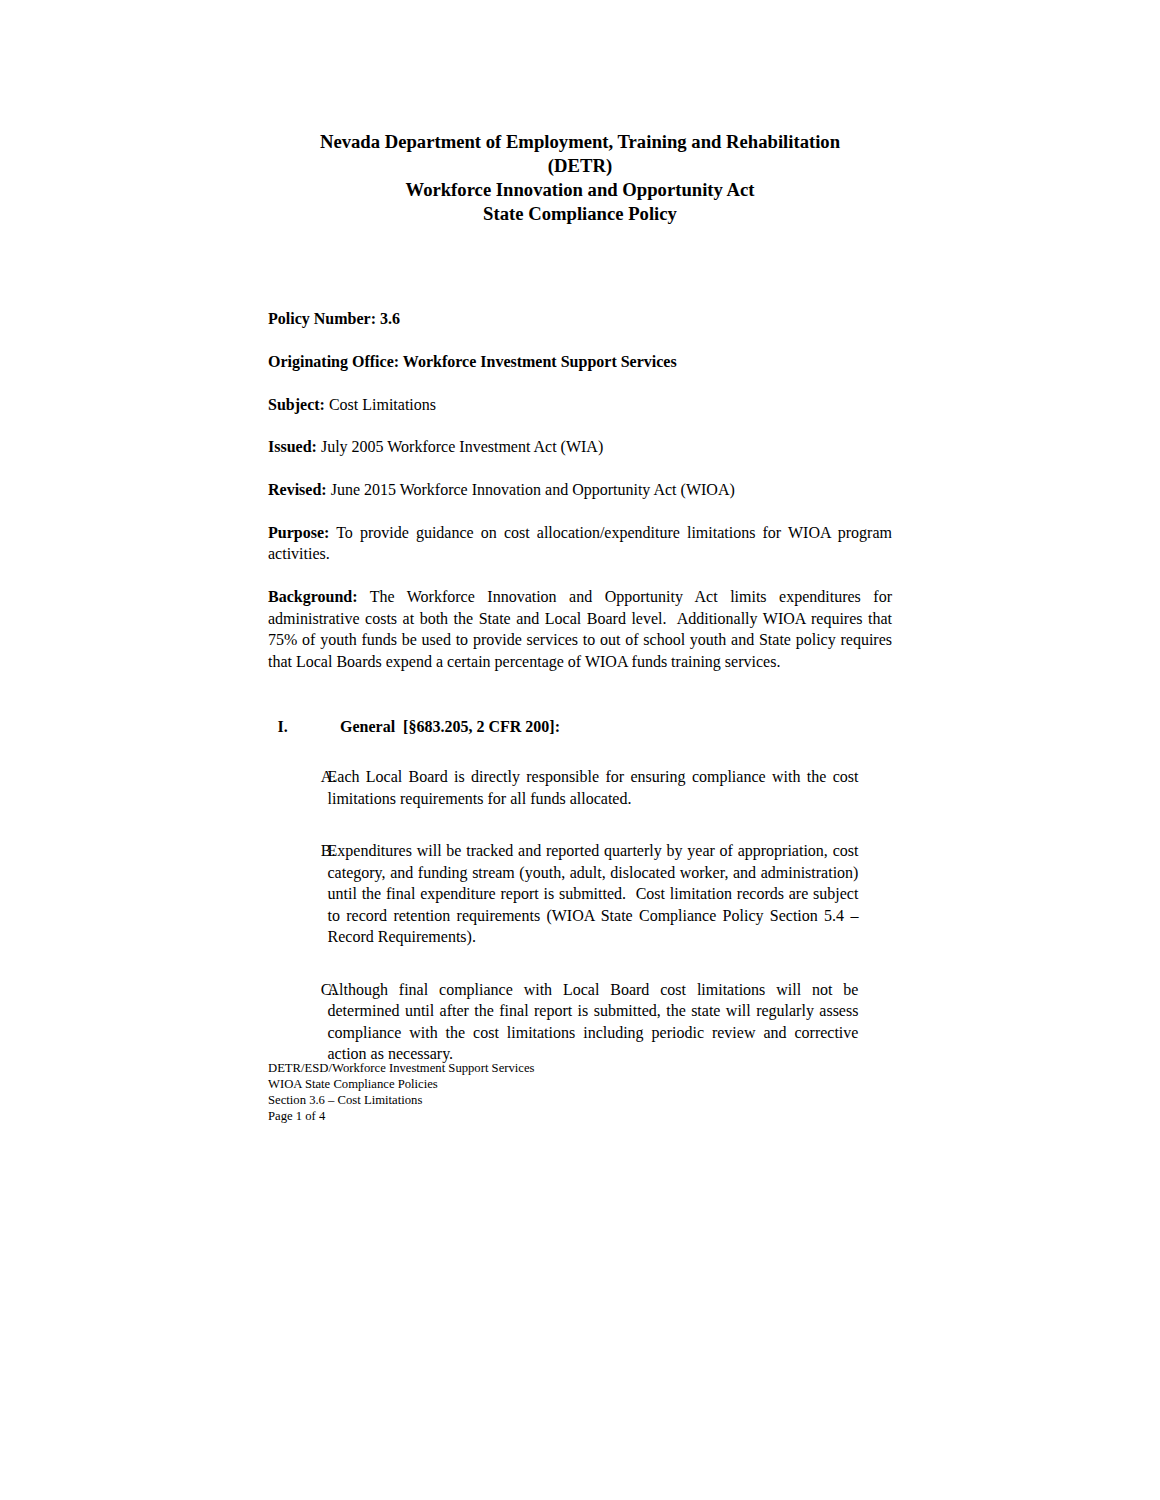Nevada Department of Employment, Training and Rehabilitation
(DETR)
Workforce Innovation and Opportunity Act
State Compliance Policy
Policy Number: 3.6
Originating Office: Workforce Investment Support Services
Subject: Cost Limitations
Issued: July 2005 Workforce Investment Act (WIA)
Revised: June 2015 Workforce Innovation and Opportunity Act (WIOA)
Purpose: To provide guidance on cost allocation/expenditure limitations for WIOA program activities.
Background: The Workforce Innovation and Opportunity Act limits expenditures for administrative costs at both the State and Local Board level. Additionally WIOA requires that 75% of youth funds be used to provide services to out of school youth and State policy requires that Local Boards expend a certain percentage of WIOA funds training services.
I. General [§683.205, 2 CFR 200]:
A. Each Local Board is directly responsible for ensuring compliance with the cost limitations requirements for all funds allocated.
B. Expenditures will be tracked and reported quarterly by year of appropriation, cost category, and funding stream (youth, adult, dislocated worker, and administration) until the final expenditure report is submitted. Cost limitation records are subject to record retention requirements (WIOA State Compliance Policy Section 5.4 – Record Requirements).
C. Although final compliance with Local Board cost limitations will not be determined until after the final report is submitted, the state will regularly assess compliance with the cost limitations including periodic review and corrective action as necessary.
DETR/ESD/Workforce Investment Support Services
WIOA State Compliance Policies
Section 3.6 – Cost Limitations
Page 1 of 4